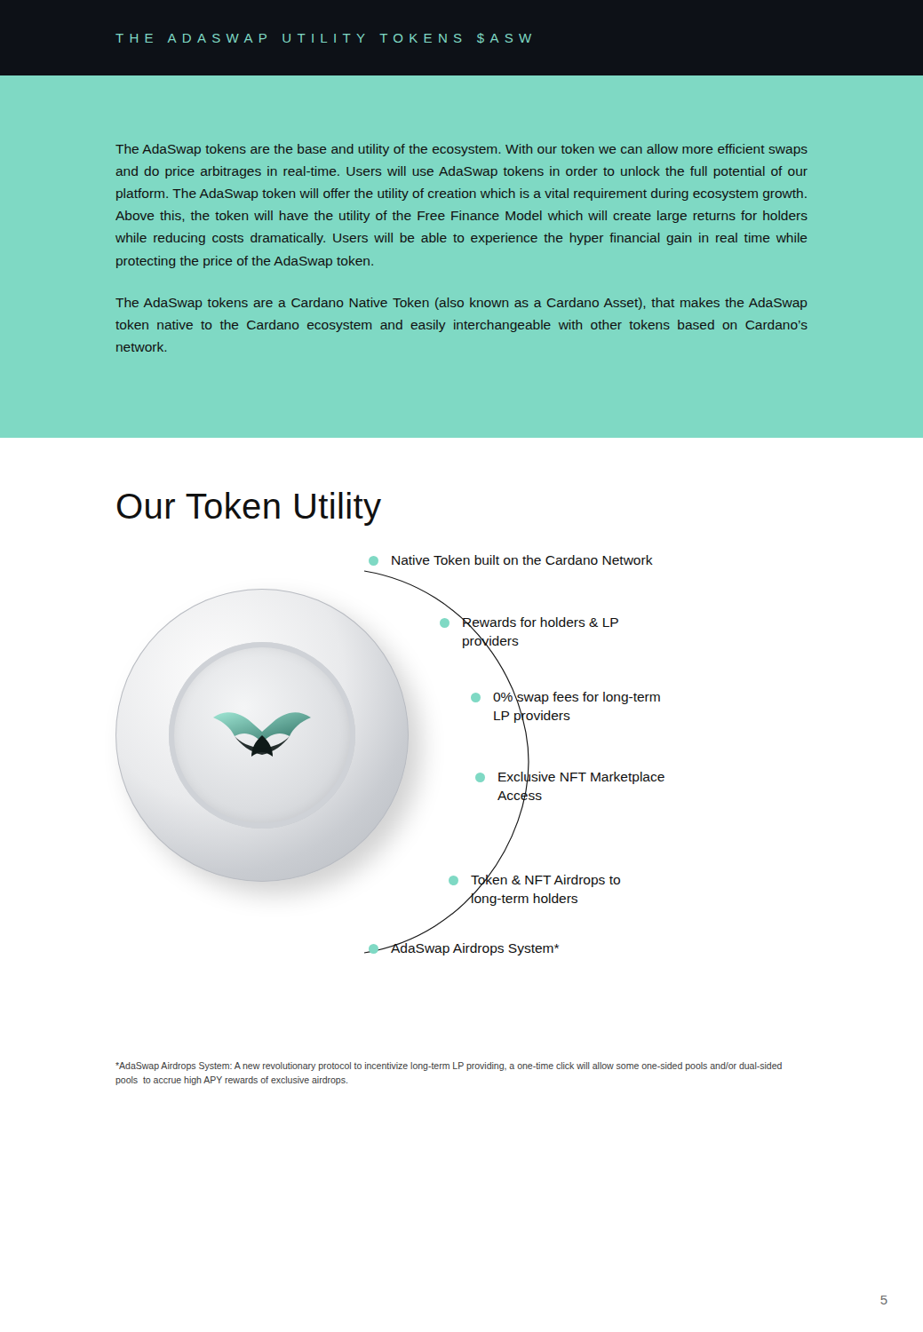The AdaSwap Utility Tokens $ASW
The AdaSwap tokens are the base and utility of the ecosystem. With our token we can allow more efficient swaps and do price arbitrages in real-time. Users will use AdaSwap tokens in order to unlock the full potential of our platform. The AdaSwap token will offer the utility of creation which is a vital requirement during ecosystem growth. Above this, the token will have the utility of the Free Finance Model which will create large returns for holders while reducing costs dramatically. Users will be able to experience the hyper financial gain in real time while protecting the price of the AdaSwap token.
The AdaSwap tokens are a Cardano Native Token (also known as a Cardano Asset), that makes the AdaSwap token native to the Cardano ecosystem and easily interchangeable with other tokens based on Cardano’s network.
Our Token Utility
Native Token built on the Cardano Network
Rewards for holders & LP
providers
0% swap fees for long-term
LP providers
Exclusive NFT Marketplace
Access
Token & NFT Airdrops to
long-term holders
AdaSwap Airdrops System*
*AdaSwap Airdrops System: A new revolutionary protocol to incentivize long-term LP providing, a one-time click will allow some one-sided pools and/or dual-sided pools to accrue high APY rewards of exclusive airdrops.
5